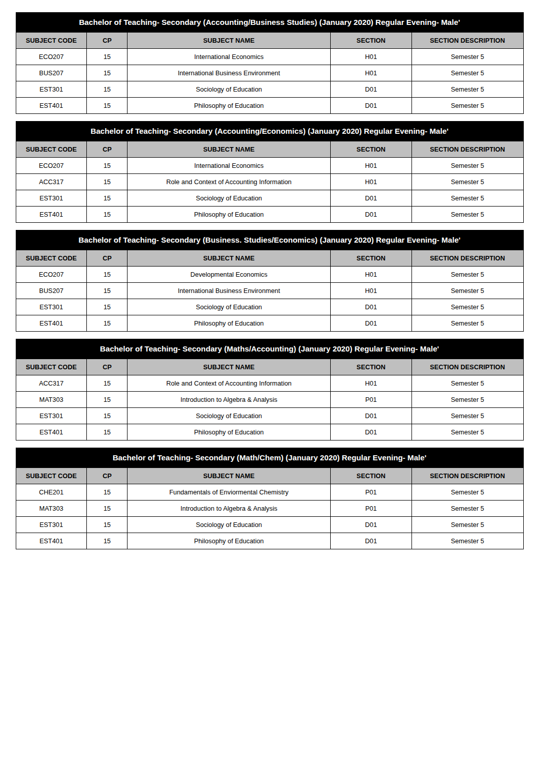Bachelor of Teaching- Secondary (Accounting/Business Studies) (January 2020) Regular Evening- Male'
| SUBJECT CODE | CP | SUBJECT NAME | SECTION | SECTION DESCRIPTION |
| --- | --- | --- | --- | --- |
| ECO207 | 15 | International Economics | H01 | Semester 5 |
| BUS207 | 15 | International Business Environment | H01 | Semester 5 |
| EST301 | 15 | Sociology of Education | D01 | Semester 5 |
| EST401 | 15 | Philosophy of Education | D01 | Semester 5 |
Bachelor of Teaching- Secondary (Accounting/Economics) (January 2020) Regular Evening- Male'
| SUBJECT CODE | CP | SUBJECT NAME | SECTION | SECTION DESCRIPTION |
| --- | --- | --- | --- | --- |
| ECO207 | 15 | International Economics | H01 | Semester 5 |
| ACC317 | 15 | Role and Context of Accounting Information | H01 | Semester 5 |
| EST301 | 15 | Sociology of Education | D01 | Semester 5 |
| EST401 | 15 | Philosophy of Education | D01 | Semester 5 |
Bachelor of Teaching- Secondary (Business. Studies/Economics) (January 2020) Regular Evening- Male'
| SUBJECT CODE | CP | SUBJECT NAME | SECTION | SECTION DESCRIPTION |
| --- | --- | --- | --- | --- |
| ECO207 | 15 | Developmental Economics | H01 | Semester 5 |
| BUS207 | 15 | International Business Environment | H01 | Semester 5 |
| EST301 | 15 | Sociology of Education | D01 | Semester 5 |
| EST401 | 15 | Philosophy of Education | D01 | Semester 5 |
Bachelor of Teaching- Secondary (Maths/Accounting) (January 2020) Regular Evening- Male'
| SUBJECT CODE | CP | SUBJECT NAME | SECTION | SECTION DESCRIPTION |
| --- | --- | --- | --- | --- |
| ACC317 | 15 | Role and Context of Accounting Information | H01 | Semester 5 |
| MAT303 | 15 | Introduction to Algebra & Analysis | P01 | Semester 5 |
| EST301 | 15 | Sociology of Education | D01 | Semester 5 |
| EST401 | 15 | Philosophy of Education | D01 | Semester 5 |
Bachelor of Teaching- Secondary (Math/Chem) (January 2020) Regular Evening- Male'
| SUBJECT CODE | CP | SUBJECT NAME | SECTION | SECTION DESCRIPTION |
| --- | --- | --- | --- | --- |
| CHE201 | 15 | Fundamentals of Enviormental Chemistry | P01 | Semester 5 |
| MAT303 | 15 | Introduction to Algebra & Analysis | P01 | Semester 5 |
| EST301 | 15 | Sociology of Education | D01 | Semester 5 |
| EST401 | 15 | Philosophy of Education | D01 | Semester 5 |